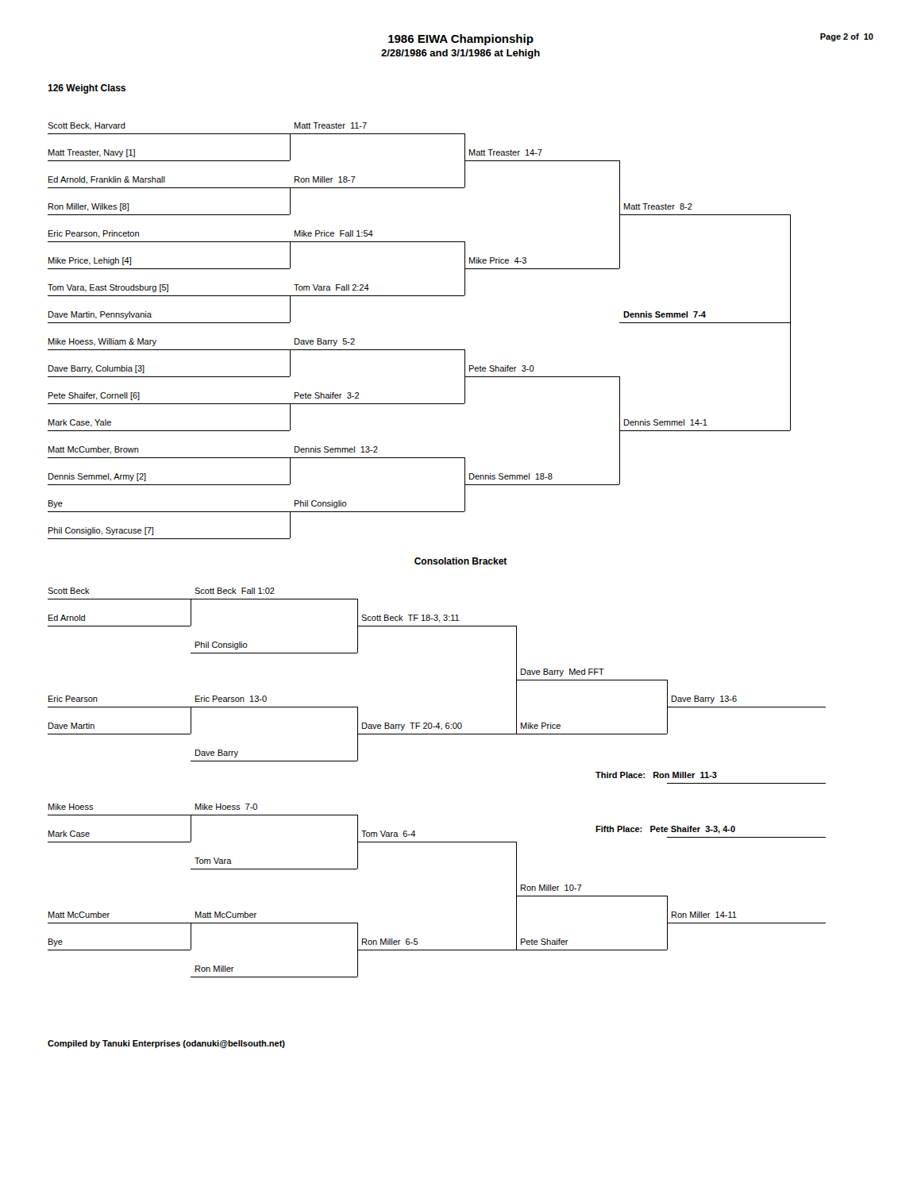Page 2 of 10
1986 EIWA Championship
2/28/1986 and 3/1/1986 at Lehigh
126 Weight Class
Scott Beck, Harvard
Matt Treaster, Navy [1]
Ed Arnold, Franklin & Marshall
Ron Miller, Wilkes [8]
Eric Pearson, Princeton
Mike Price, Lehigh [4]
Tom Vara, East Stroudsburg [5]
Dave Martin, Pennsylvania
Mike Hoess, William & Mary
Dave Barry, Columbia [3]
Pete Shaifer, Cornell [6]
Mark Case, Yale
Matt McCumber, Brown
Dennis Semmel, Army [2]
Bye
Phil Consiglio, Syracuse [7]
Matt Treaster 11-7
Ron Miller 18-7
Mike Price Fall 1:54
Tom Vara Fall 2:24
Dave Barry 5-2
Pete Shaifer 3-2
Dennis Semmel 13-2
Phil Consiglio
Matt Treaster 14-7
Mike Price 4-3
Pete Shaifer 3-0
Dennis Semmel 18-8
Matt Treaster 8-2
Dennis Semmel 14-1
Dennis Semmel 7-4
Consolation Bracket
Scott Beck
Ed Arnold
Scott Beck Fall 1:02
Phil Consiglio
Scott Beck TF 18-3, 3:11
Eric Pearson
Dave Martin
Eric Pearson 13-0
Dave Barry
Dave Barry TF 20-4, 6:00
Dave Barry Med FFT
Mike Price
Dave Barry 13-6
Mike Hoess
Mark Case
Mike Hoess 7-0
Tom Vara
Tom Vara 6-4
Matt McCumber
Bye
Matt McCumber
Ron Miller
Ron Miller 6-5
Ron Miller 10-7
Pete Shaifer
Ron Miller 14-11
Third Place: Ron Miller 11-3
Fifth Place: Pete Shaifer 3-3, 4-0
Compiled by Tanuki Enterprises (odanuki@bellsouth.net)